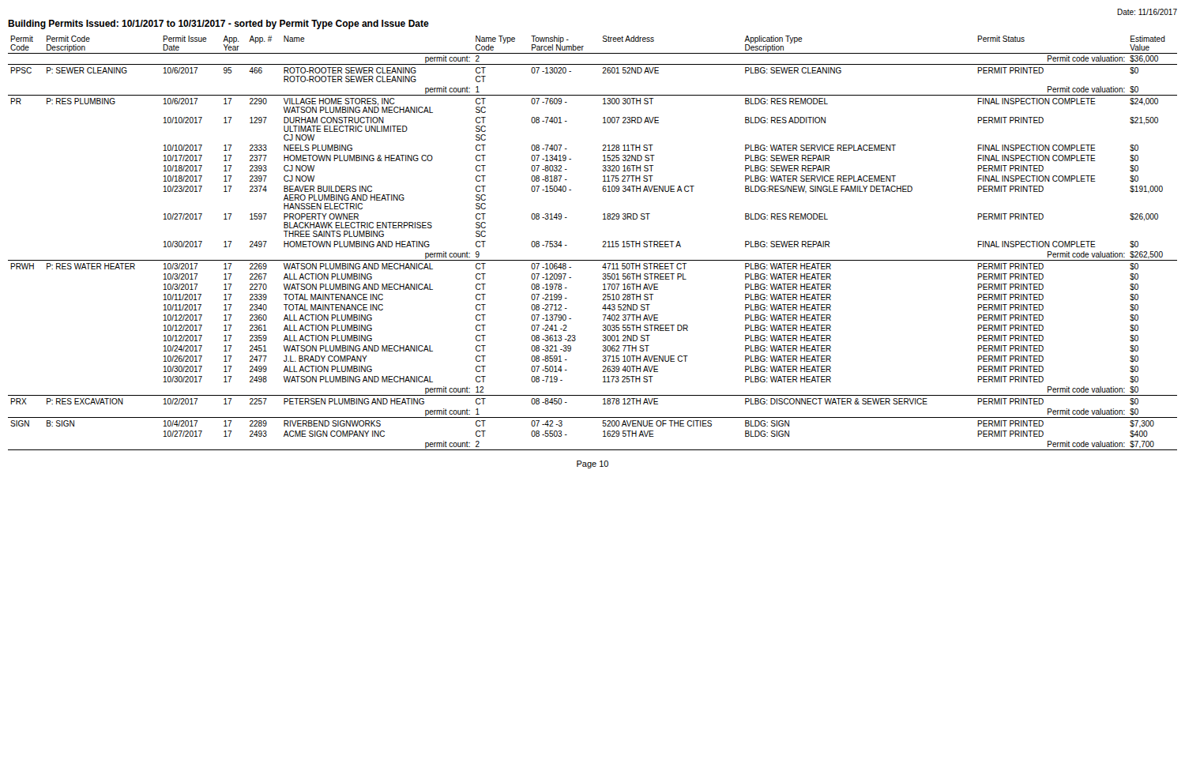Date: 11/16/2017
Building Permits Issued: 10/1/2017 to 10/31/2017 - sorted by Permit Type Cope and Issue Date
| Permit Code | Permit Code Description | Permit Issue Date | App. Year | App. # | Name | Name Type Code | Township - Parcel Number | Street Address | Application Type Description | Permit Status | Estimated Value |
| --- | --- | --- | --- | --- | --- | --- | --- | --- | --- | --- | --- |
| permit count: | 2 | | Permit code valuation: | $36,000 |
| PPSC | P: SEWER CLEANING | 10/6/2017 | 95 | 466 | ROTO-ROOTER SEWER CLEANING ROTO-ROOTER SEWER CLEANING | CT CT | 07 -13020 - | 2601 52ND AVE | PLBG: SEWER CLEANING | PERMIT PRINTED | $0 |
| permit count: | 1 | | Permit code valuation: | $0 |
| PR | P: RES PLUMBING | 10/6/2017 | 17 | 2290 | VILLAGE HOME STORES, INC WATSON PLUMBING AND MECHANICAL | CT SC | 07 -7609 - | 1300 30TH ST | BLDG: RES REMODEL | FINAL INSPECTION COMPLETE | $24,000 |
| | | 10/10/2017 | 17 | 1297 | DURHAM CONSTRUCTION ULTIMATE ELECTRIC UNLIMITED CJ NOW | CT SC SC | 08 -7401 - | 1007 23RD AVE | BLDG: RES ADDITION | PERMIT PRINTED | $21,500 |
| | | 10/10/2017 | 17 | 2333 | NEELS PLUMBING | CT | 08 -7407 - | 2128 11TH ST | PLBG: WATER SERVICE REPLACEMENT | FINAL INSPECTION COMPLETE | $0 |
| | | 10/17/2017 | 17 | 2377 | HOMETOWN PLUMBING & HEATING CO | CT | 07 -13419 - | 1525 32ND ST | PLBG: SEWER REPAIR | FINAL INSPECTION COMPLETE | $0 |
| | | 10/18/2017 | 17 | 2393 | CJ NOW | CT | 07 -8032 - | 3320 16TH ST | PLBG: SEWER REPAIR | PERMIT PRINTED | $0 |
| | | 10/18/2017 | 17 | 2397 | CJ NOW | CT | 08 -8187 - | 1175 27TH ST | PLBG: WATER SERVICE REPLACEMENT | FINAL INSPECTION COMPLETE | $0 |
| | | 10/23/2017 | 17 | 2374 | BEAVER BUILDERS INC AERO PLUMBING AND HEATING HANSSEN ELECTRIC | CT SC SC | 07 -15040 - | 6109 34TH AVENUE A CT | BLDG:RES/NEW, SINGLE FAMILY DETACHED | PERMIT PRINTED | $191,000 |
| | | 10/27/2017 | 17 | 1597 | PROPERTY OWNER BLACKHAWK ELECTRIC ENTERPRISES THREE SAINTS PLUMBING | CT SC SC | 08 -3149 - | 1829 3RD ST | BLDG: RES REMODEL | PERMIT PRINTED | $26,000 |
| | | 10/30/2017 | 17 | 2497 | HOMETOWN PLUMBING AND HEATING | CT | 08 -7534 - | 2115 15TH STREET A | PLBG: SEWER REPAIR | FINAL INSPECTION COMPLETE | $0 |
| permit count: | 9 | | Permit code valuation: | $262,500 |
| PRWH | P: RES WATER HEATER | 10/3/2017 | 17 | 2269 | WATSON PLUMBING AND MECHANICAL | CT | 07 -10648 - | 4711 50TH STREET CT | PLBG: WATER HEATER | PERMIT PRINTED | $0 |
| | | 10/3/2017 | 17 | 2267 | ALL ACTION PLUMBING | CT | 07 -12097 - | 3501 56TH STREET PL | PLBG: WATER HEATER | PERMIT PRINTED | $0 |
| | | 10/3/2017 | 17 | 2270 | WATSON PLUMBING AND MECHANICAL | CT | 08 -1978 - | 1707 16TH AVE | PLBG: WATER HEATER | PERMIT PRINTED | $0 |
| | | 10/11/2017 | 17 | 2339 | TOTAL MAINTENANCE INC | CT | 07 -2199 - | 2510 28TH ST | PLBG: WATER HEATER | PERMIT PRINTED | $0 |
| | | 10/11/2017 | 17 | 2340 | TOTAL MAINTENANCE INC | CT | 08 -2712 - | 443 52ND ST | PLBG: WATER HEATER | PERMIT PRINTED | $0 |
| | | 10/12/2017 | 17 | 2360 | ALL ACTION PLUMBING | CT | 07 -13790 - | 7402 37TH AVE | PLBG: WATER HEATER | PERMIT PRINTED | $0 |
| | | 10/12/2017 | 17 | 2361 | ALL ACTION PLUMBING | CT | 07 -241 -2 | 3035 55TH STREET DR | PLBG: WATER HEATER | PERMIT PRINTED | $0 |
| | | 10/12/2017 | 17 | 2359 | ALL ACTION PLUMBING | CT | 08 -3613 -23 | 3001 2ND ST | PLBG: WATER HEATER | PERMIT PRINTED | $0 |
| | | 10/24/2017 | 17 | 2451 | WATSON PLUMBING AND MECHANICAL | CT | 08 -321 -39 | 3062 7TH ST | PLBG: WATER HEATER | PERMIT PRINTED | $0 |
| | | 10/26/2017 | 17 | 2477 | J.L. BRADY COMPANY | CT | 08 -8591 - | 3715 10TH AVENUE CT | PLBG: WATER HEATER | PERMIT PRINTED | $0 |
| | | 10/30/2017 | 17 | 2499 | ALL ACTION PLUMBING | CT | 07 -5014 - | 2639 40TH AVE | PLBG: WATER HEATER | PERMIT PRINTED | $0 |
| | | 10/30/2017 | 17 | 2498 | WATSON PLUMBING AND MECHANICAL | CT | 08 -719 - | 1173 25TH ST | PLBG: WATER HEATER | PERMIT PRINTED | $0 |
| permit count: | 12 | | Permit code valuation: | $0 |
| PRX | P: RES EXCAVATION | 10/2/2017 | 17 | 2257 | PETERSEN PLUMBING AND HEATING | CT | 08 -8450 - | 1878 12TH AVE | PLBG: DISCONNECT WATER & SEWER SERVICE | PERMIT PRINTED | $0 |
| permit count: | 1 | | Permit code valuation: | $0 |
| SIGN | B: SIGN | 10/4/2017 | 17 | 2289 | RIVERBEND SIGNWORKS | CT | 07 -42 -3 | 5200 AVENUE OF THE CITIES | BLDG: SIGN | PERMIT PRINTED | $7,300 |
| | | 10/27/2017 | 17 | 2493 | ACME SIGN COMPANY INC | CT | 08 -5503 - | 1629 5TH AVE | BLDG: SIGN | PERMIT PRINTED | $400 |
| permit count: | 2 | | Permit code valuation: | $7,700 |
Page 10